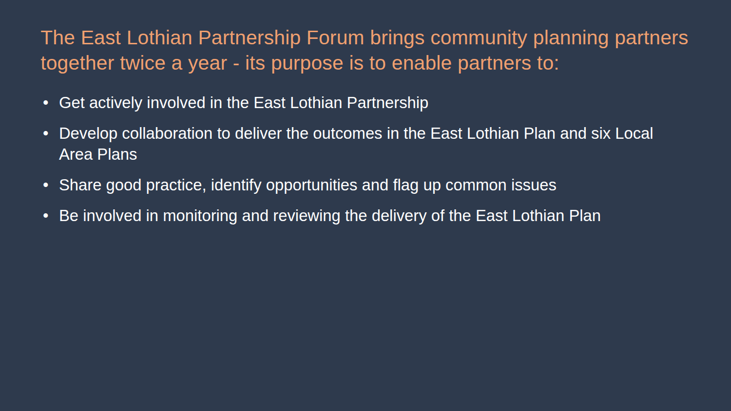The East Lothian Partnership Forum brings community planning partners together twice a year - its purpose is to enable partners to:
Get actively involved in the East Lothian Partnership
Develop collaboration to deliver the outcomes in the East Lothian Plan and six Local Area Plans
Share good practice, identify opportunities and flag up common issues
Be involved in monitoring and reviewing the delivery of the East Lothian Plan